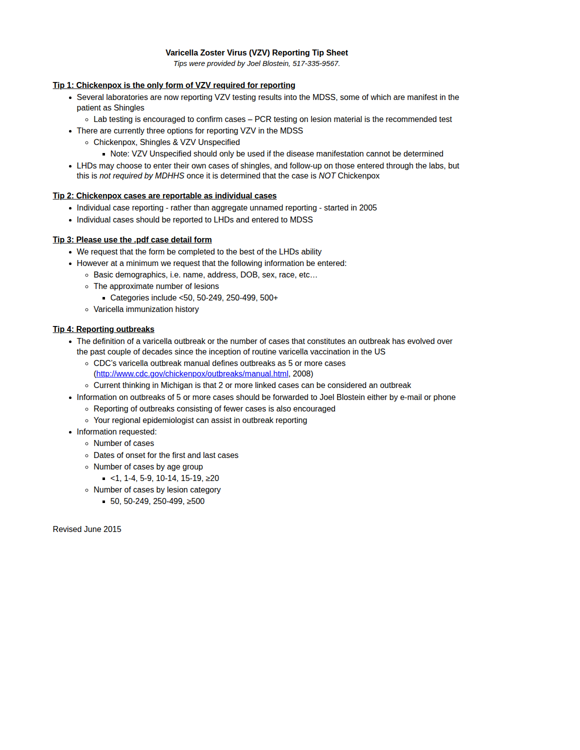Varicella Zoster Virus (VZV) Reporting Tip Sheet
Tips were provided by Joel Blostein, 517-335-9567.
Tip 1: Chickenpox is the only form of VZV required for reporting
Several laboratories are now reporting VZV testing results into the MDSS, some of which are manifest in the patient as Shingles
Lab testing is encouraged to confirm cases – PCR testing on lesion material is the recommended test
There are currently three options for reporting VZV in the MDSS
Chickenpox, Shingles & VZV Unspecified
Note: VZV Unspecified should only be used if the disease manifestation cannot be determined
LHDs may choose to enter their own cases of shingles, and follow-up on those entered through the labs, but this is not required by MDHHS once it is determined that the case is NOT Chickenpox
Tip 2: Chickenpox cases are reportable as individual cases
Individual case reporting - rather than aggregate unnamed reporting - started in 2005
Individual cases should be reported to LHDs and entered to MDSS
Tip 3: Please use the .pdf case detail form
We request that the form be completed to the best of the LHDs ability
However at a minimum we request that the following information be entered:
Basic demographics, i.e. name, address, DOB, sex, race, etc…
The approximate number of lesions
Categories include <50, 50-249, 250-499, 500+
Varicella immunization history
Tip 4: Reporting outbreaks
The definition of a varicella outbreak or the number of cases that constitutes an outbreak has evolved over the past couple of decades since the inception of routine varicella vaccination in the US
CDC’s varicella outbreak manual defines outbreaks as 5 or more cases (http://www.cdc.gov/chickenpox/outbreaks/manual.html, 2008)
Current thinking in Michigan is that 2 or more linked cases can be considered an outbreak
Information on outbreaks of 5 or more cases should be forwarded to Joel Blostein either by e-mail or phone
Reporting of outbreaks consisting of fewer cases is also encouraged
Your regional epidemiologist can assist in outbreak reporting
Information requested:
Number of cases
Dates of onset for the first and last cases
Number of cases by age group
<1, 1-4, 5-9, 10-14, 15-19, ≥20
Number of cases by lesion category
50, 50-249, 250-499, ≥500
Revised June 2015